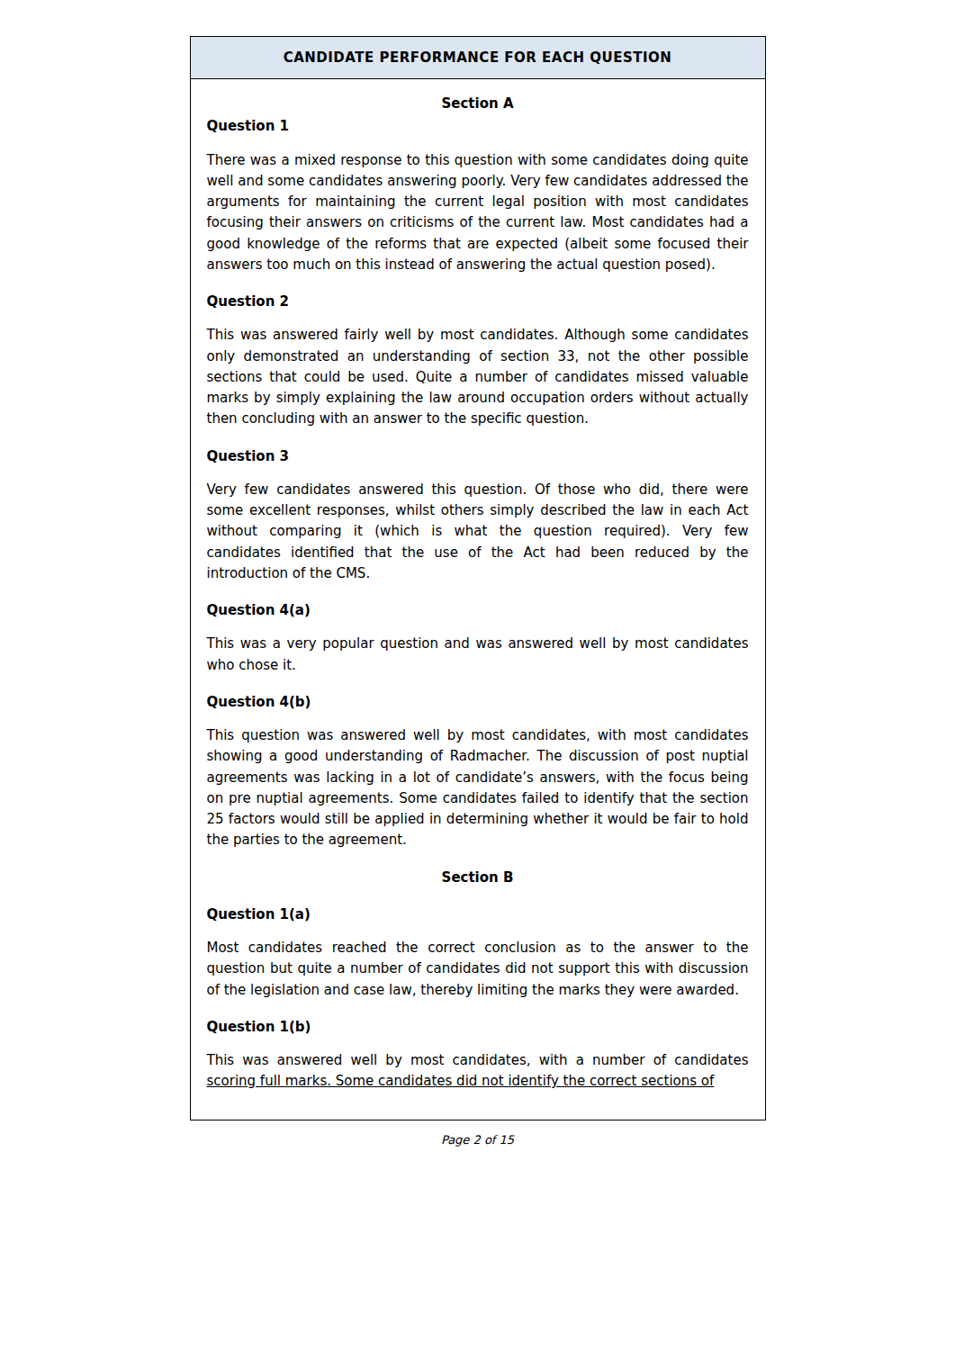CANDIDATE PERFORMANCE FOR EACH QUESTION
Section A
Question 1
There was a mixed response to this question with some candidates doing quite well and some candidates answering poorly. Very few candidates addressed the arguments for maintaining the current legal position with most candidates focusing their answers on criticisms of the current law. Most candidates had a good knowledge of the reforms that are expected (albeit some focused their answers too much on this instead of answering the actual question posed).
Question 2
This was answered fairly well by most candidates. Although some candidates only demonstrated an understanding of section 33, not the other possible sections that could be used. Quite a number of candidates missed valuable marks by simply explaining the law around occupation orders without actually then concluding with an answer to the specific question.
Question 3
Very few candidates answered this question. Of those who did, there were some excellent responses, whilst others simply described the law in each Act without comparing it (which is what the question required). Very few candidates identified that the use of the Act had been reduced by the introduction of the CMS.
Question 4(a)
This was a very popular question and was answered well by most candidates who chose it.
Question 4(b)
This question was answered well by most candidates, with most candidates showing a good understanding of Radmacher. The discussion of post nuptial agreements was lacking in a lot of candidate’s answers, with the focus being on pre nuptial agreements. Some candidates failed to identify that the section 25 factors would still be applied in determining whether it would be fair to hold the parties to the agreement.
Section B
Question 1(a)
Most candidates reached the correct conclusion as to the answer to the question but quite a number of candidates did not support this with discussion of the legislation and case law, thereby limiting the marks they were awarded.
Question 1(b)
This was answered well by most candidates, with a number of candidates scoring full marks. Some candidates did not identify the correct sections of
Page 2 of 15